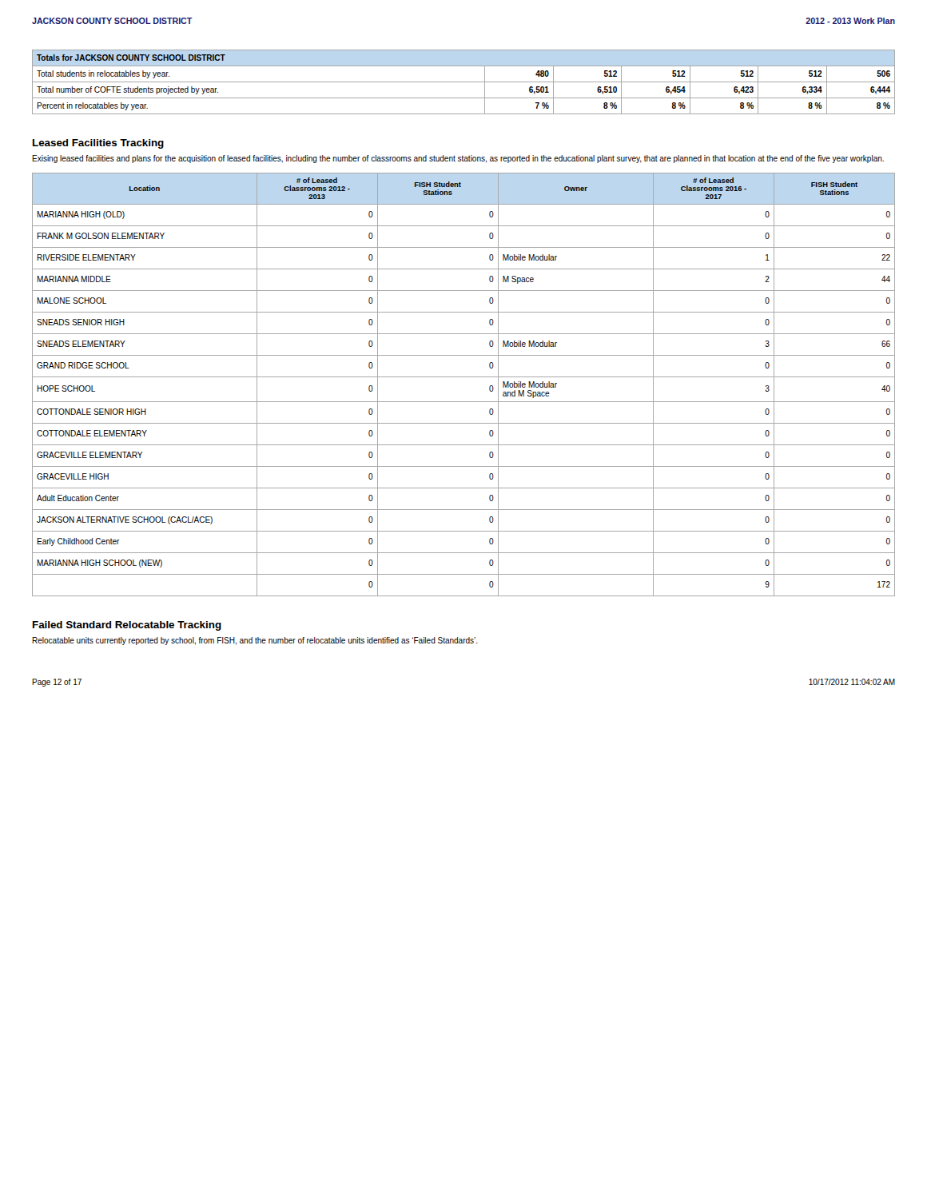JACKSON COUNTY SCHOOL DISTRICT
2012 - 2013 Work Plan
| Totals for JACKSON COUNTY SCHOOL DISTRICT |
| Total students in relocatables by year. | 480 | 512 | 512 | 512 | 512 | 506 |
| Total number of COFTE students projected by year. | 6,501 | 6,510 | 6,454 | 6,423 | 6,334 | 6,444 |
| Percent in relocatables by year. | 7 % | 8 % | 8 % | 8 % | 8 % | 8 % |
Leased Facilities Tracking
Exising leased facilities and plans for the acquisition of leased facilities, including the number of classrooms and student stations, as reported in the educational plant survey, that are planned in that location at the end of the five year workplan.
| Location | # of Leased Classrooms 2012 - 2013 | FISH Student Stations | Owner | # of Leased Classrooms 2016 - 2017 | FISH Student Stations |
| MARIANNA HIGH (OLD) | 0 | 0 | | 0 | 0 |
| FRANK M GOLSON ELEMENTARY | 0 | 0 | | 0 | 0 |
| RIVERSIDE ELEMENTARY | 0 | 0 | Mobile Modular | 1 | 22 |
| MARIANNA MIDDLE | 0 | 0 | M Space | 2 | 44 |
| MALONE SCHOOL | 0 | 0 | | 0 | 0 |
| SNEADS SENIOR HIGH | 0 | 0 | | 0 | 0 |
| SNEADS ELEMENTARY | 0 | 0 | Mobile Modular | 3 | 66 |
| GRAND RIDGE SCHOOL | 0 | 0 | | 0 | 0 |
| HOPE SCHOOL | 0 | 0 | Mobile Modular and M Space | 3 | 40 |
| COTTONDALE SENIOR HIGH | 0 | 0 | | 0 | 0 |
| COTTONDALE ELEMENTARY | 0 | 0 | | 0 | 0 |
| GRACEVILLE ELEMENTARY | 0 | 0 | | 0 | 0 |
| GRACEVILLE HIGH | 0 | 0 | | 0 | 0 |
| Adult Education Center | 0 | 0 | | 0 | 0 |
| JACKSON ALTERNATIVE SCHOOL (CACL/ACE) | 0 | 0 | | 0 | 0 |
| Early Childhood Center | 0 | 0 | | 0 | 0 |
| MARIANNA HIGH SCHOOL (NEW) | 0 | 0 | | 0 | 0 |
| | 0 | 0 | | 9 | 172 |
Failed Standard Relocatable Tracking
Relocatable units currently reported by school, from FISH, and the number of relocatable units identified as ‘Failed Standards’.
Page 12 of 17
10/17/2012 11:04:02 AM